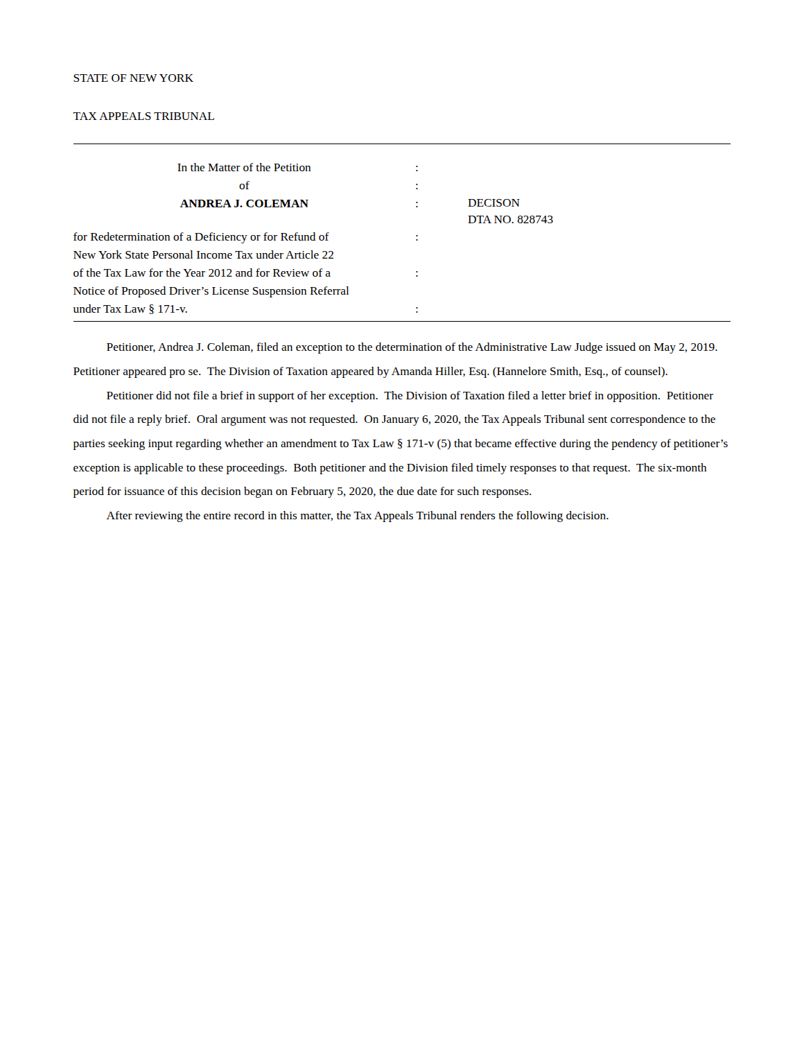STATE OF NEW YORK
TAX APPEALS TRIBUNAL
| In the Matter of the Petition | : | |
| of | : | |
| ANDREA J. COLEMAN | : | DECISON DTA NO. 828743 |
| for Redetermination of a Deficiency or for Refund of New York State Personal Income Tax under Article 22 | : | |
| of the Tax Law for the Year 2012 and for Review of a Notice of Proposed Driver’s License Suspension Referral | : | |
| under Tax Law § 171-v. | : | |
Petitioner, Andrea J. Coleman, filed an exception to the determination of the Administrative Law Judge issued on May 2, 2019. Petitioner appeared pro se. The Division of Taxation appeared by Amanda Hiller, Esq. (Hannelore Smith, Esq., of counsel).
Petitioner did not file a brief in support of her exception. The Division of Taxation filed a letter brief in opposition. Petitioner did not file a reply brief. Oral argument was not requested. On January 6, 2020, the Tax Appeals Tribunal sent correspondence to the parties seeking input regarding whether an amendment to Tax Law § 171-v (5) that became effective during the pendency of petitioner’s exception is applicable to these proceedings. Both petitioner and the Division filed timely responses to that request. The six-month period for issuance of this decision began on February 5, 2020, the due date for such responses.
After reviewing the entire record in this matter, the Tax Appeals Tribunal renders the following decision.